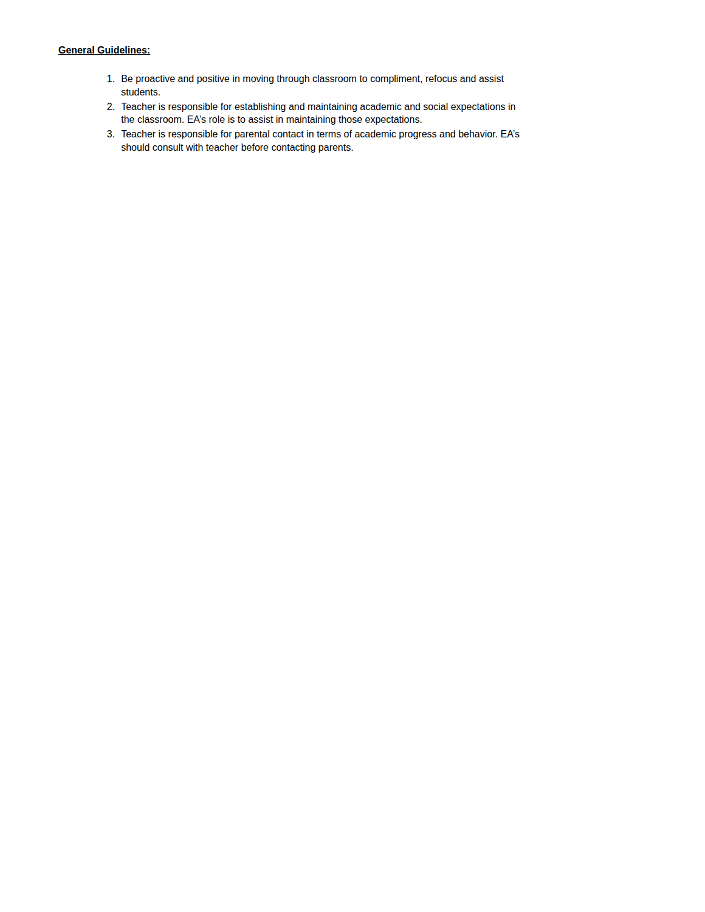General Guidelines:
Be proactive and positive in moving through classroom to compliment, refocus and assist students.
Teacher is responsible for establishing and maintaining academic and social expectations in the classroom. EA’s role is to assist in maintaining those expectations.
Teacher is responsible for parental contact in terms of academic progress and behavior. EA’s should consult with teacher before contacting parents.